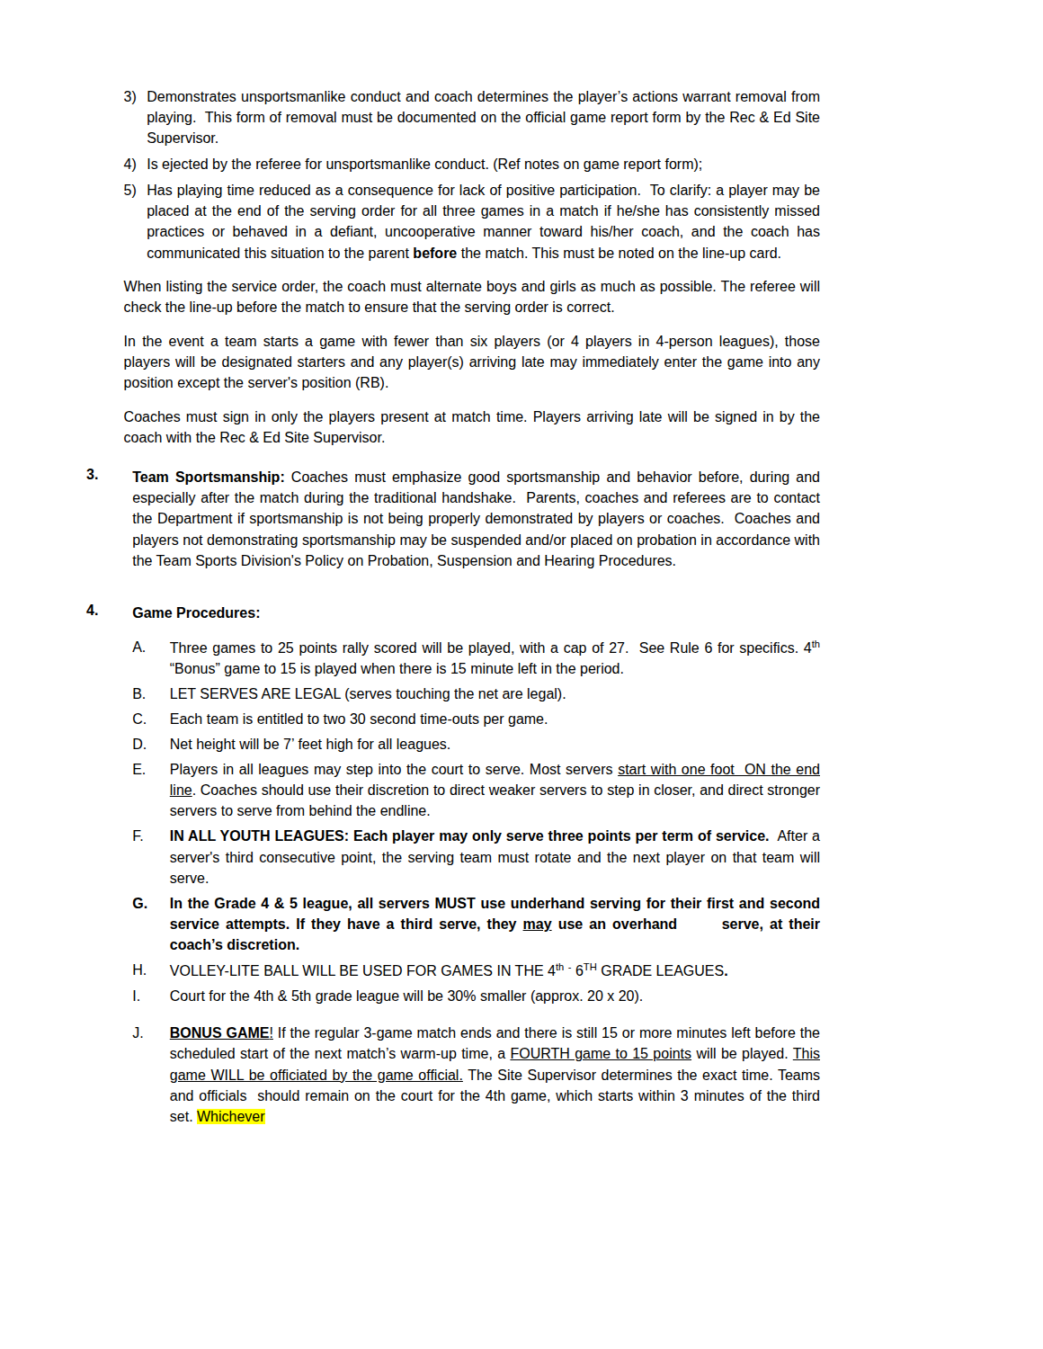3) Demonstrates unsportsmanlike conduct and coach determines the player’s actions warrant removal from playing. This form of removal must be documented on the official game report form by the Rec & Ed Site Supervisor.
4) Is ejected by the referee for unsportsmanlike conduct. (Ref notes on game report form);
5) Has playing time reduced as a consequence for lack of positive participation. To clarify: a player may be placed at the end of the serving order for all three games in a match if he/she has consistently missed practices or behaved in a defiant, uncooperative manner toward his/her coach, and the coach has communicated this situation to the parent before the match. This must be noted on the line-up card.
When listing the service order, the coach must alternate boys and girls as much as possible. The referee will check the line-up before the match to ensure that the serving order is correct.
In the event a team starts a game with fewer than six players (or 4 players in 4-person leagues), those players will be designated starters and any player(s) arriving late may immediately enter the game into any position except the server's position (RB).
Coaches must sign in only the players present at match time. Players arriving late will be signed in by the coach with the Rec & Ed Site Supervisor.
3.
Team Sportsmanship: Coaches must emphasize good sportsmanship and behavior before, during and especially after the match during the traditional handshake. Parents, coaches and referees are to contact the Department if sportsmanship is not being properly demonstrated by players or coaches. Coaches and players not demonstrating sportsmanship may be suspended and/or placed on probation in accordance with the Team Sports Division's Policy on Probation, Suspension and Hearing Procedures.
4.
Game Procedures:
A. Three games to 25 points rally scored will be played, with a cap of 27. See Rule 6 for specifics. 4th “Bonus” game to 15 is played when there is 15 minute left in the period.
B. LET SERVES ARE LEGAL (serves touching the net are legal).
C. Each team is entitled to two 30 second time-outs per game.
D. Net height will be 7’ feet high for all leagues.
E. Players in all leagues may step into the court to serve. Most servers start with one foot ON the end line. Coaches should use their discretion to direct weaker servers to step in closer, and direct stronger servers to serve from behind the endline.
F. IN ALL YOUTH LEAGUES: Each player may only serve three points per term of service. After a server's third consecutive point, the serving team must rotate and the next player on that team will serve.
G. In the Grade 4 & 5 league, all servers MUST use underhand serving for their first and second service attempts. If they have a third serve, they may use an overhand serve, at their coach’s discretion.
H. VOLLEY-LITE BALL WILL BE USED FOR GAMES IN THE 4th - 6TH GRADE LEAGUES.
I. Court for the 4th & 5th grade league will be 30% smaller (approx. 20 x 20).
J. BONUS GAME! If the regular 3-game match ends and there is still 15 or more minutes left before the scheduled start of the next match’s warm-up time, a FOURTH game to 15 points will be played. This game WILL be officiated by the game official. The Site Supervisor determines the exact time. Teams and officials should remain on the court for the 4th game, which starts within 3 minutes of the third set. Whichever